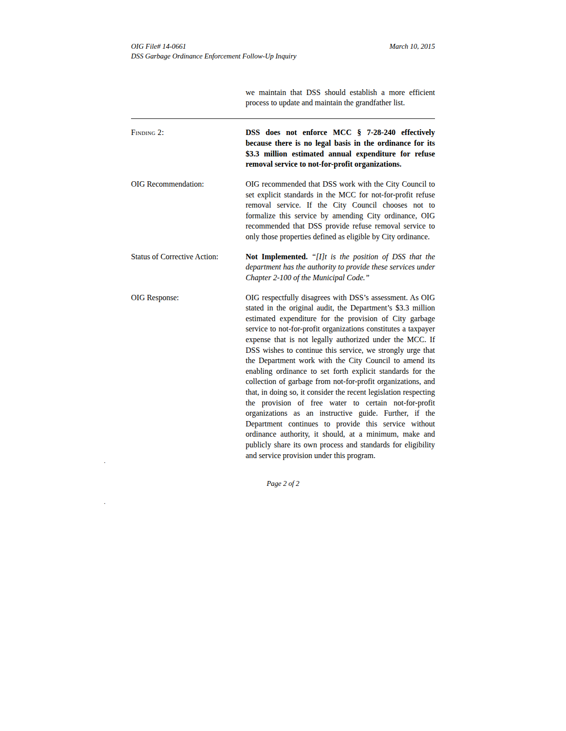OIG File# 14-0661
DSS Garbage Ordinance Enforcement Follow-Up Inquiry
March 10, 2015
we maintain that DSS should establish a more efficient process to update and maintain the grandfather list.
Finding 2:
DSS does not enforce MCC § 7-28-240 effectively because there is no legal basis in the ordinance for its $3.3 million estimated annual expenditure for refuse removal service to not-for-profit organizations.
OIG Recommendation:
OIG recommended that DSS work with the City Council to set explicit standards in the MCC for not-for-profit refuse removal service. If the City Council chooses not to formalize this service by amending City ordinance, OIG recommended that DSS provide refuse removal service to only those properties defined as eligible by City ordinance.
Status of Corrective Action:
Not Implemented. “[I]t is the position of DSS that the department has the authority to provide these services under Chapter 2-100 of the Municipal Code.”
OIG Response:
OIG respectfully disagrees with DSS’s assessment. As OIG stated in the original audit, the Department’s $3.3 million estimated expenditure for the provision of City garbage service to not-for-profit organizations constitutes a taxpayer expense that is not legally authorized under the MCC. If DSS wishes to continue this service, we strongly urge that the Department work with the City Council to amend its enabling ordinance to set forth explicit standards for the collection of garbage from not-for-profit organizations, and that, in doing so, it consider the recent legislation respecting the provision of free water to certain not-for-profit organizations as an instructive guide. Further, if the Department continues to provide this service without ordinance authority, it should, at a minimum, make and publicly share its own process and standards for eligibility and service provision under this program.
.
.
Page 2 of 2